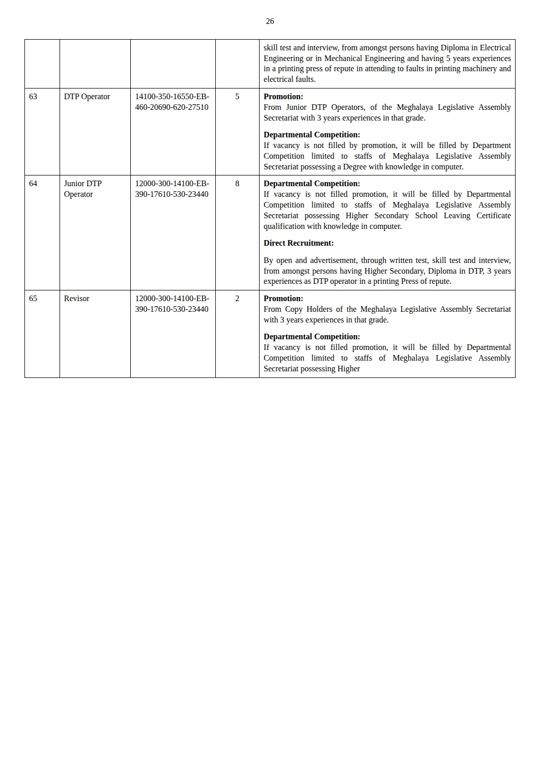26
| | | | | skill test and interview, from amongst persons having Diploma in Electrical Engineering or in Mechanical Engineering and having 5 years experiences in a printing press of repute in attending to faults in printing machinery and electrical faults. |
| 63 | DTP Operator | 14100-350-16550-EB-460-20690-620-27510 | 5 | Promotion: From Junior DTP Operators, of the Meghalaya Legislative Assembly Secretariat with 3 years experiences in that grade. Departmental Competition: If vacancy is not filled by promotion, it will be filled by Department Competition limited to staffs of Meghalaya Legislative Assembly Secretariat possessing a Degree with knowledge in computer. |
| 64 | Junior DTP Operator | 12000-300-14100-EB-390-17610-530-23440 | 8 | Departmental Competition: If vacancy is not filled promotion, it will be filled by Departmental Competition limited to staffs of Meghalaya Legislative Assembly Secretariat possessing Higher Secondary School Leaving Certificate qualification with knowledge in computer. Direct Recruitment: By open and advertisement, through written test, skill test and interview, from amongst persons having Higher Secondary, Diploma in DTP, 3 years experiences as DTP operator in a printing Press of repute. |
| 65 | Revisor | 12000-300-14100-EB-390-17610-530-23440 | 2 | Promotion: From Copy Holders of the Meghalaya Legislative Assembly Secretariat with 3 years experiences in that grade. Departmental Competition: If vacancy is not filled promotion, it will be filled by Departmental Competition limited to staffs of Meghalaya Legislative Assembly Secretariat possessing Higher |